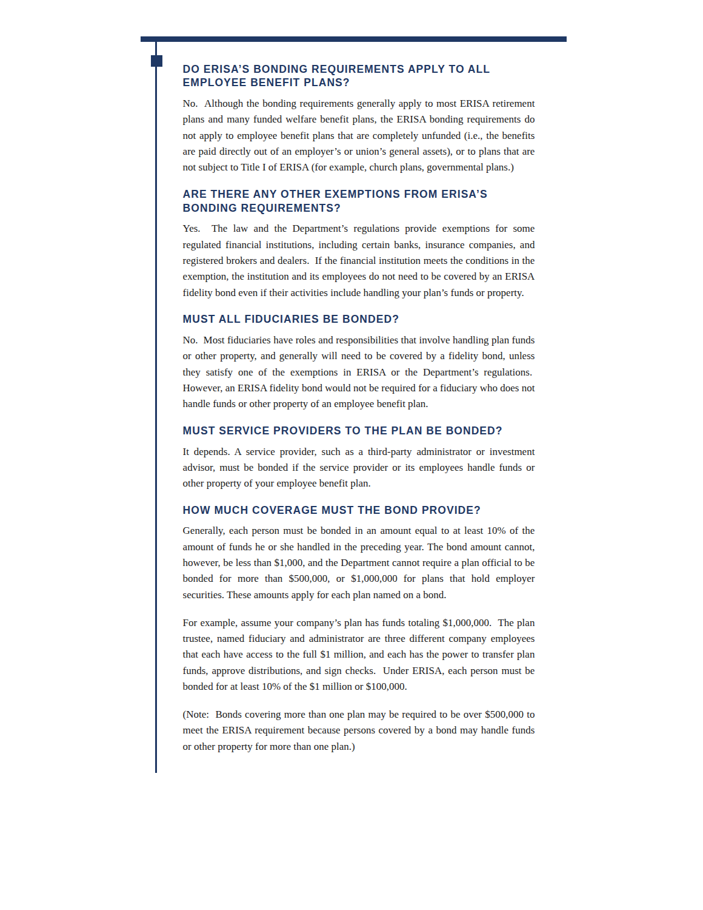Do ERISA’s bonding requirements apply to all employee benefit plans?
No. Although the bonding requirements generally apply to most ERISA retirement plans and many funded welfare benefit plans, the ERISA bonding requirements do not apply to employee benefit plans that are completely unfunded (i.e., the benefits are paid directly out of an employer’s or union’s general assets), or to plans that are not subject to Title I of ERISA (for example, church plans, governmental plans.)
Are there any other exemptions from ERISA’s bonding requirements?
Yes. The law and the Department’s regulations provide exemptions for some regulated financial institutions, including certain banks, insurance companies, and registered brokers and dealers. If the financial institution meets the conditions in the exemption, the institution and its employees do not need to be covered by an ERISA fidelity bond even if their activities include handling your plan’s funds or property.
Must all fiduciaries be bonded?
No. Most fiduciaries have roles and responsibilities that involve handling plan funds or other property, and generally will need to be covered by a fidelity bond, unless they satisfy one of the exemptions in ERISA or the Department’s regulations. However, an ERISA fidelity bond would not be required for a fiduciary who does not handle funds or other property of an employee benefit plan.
Must service providers to the plan be bonded?
It depends. A service provider, such as a third-party administrator or investment advisor, must be bonded if the service provider or its employees handle funds or other property of your employee benefit plan.
How much coverage must the bond provide?
Generally, each person must be bonded in an amount equal to at least 10% of the amount of funds he or she handled in the preceding year. The bond amount cannot, however, be less than $1,000, and the Department cannot require a plan official to be bonded for more than $500,000, or $1,000,000 for plans that hold employer securities. These amounts apply for each plan named on a bond.
For example, assume your company’s plan has funds totaling $1,000,000. The plan trustee, named fiduciary and administrator are three different company employees that each have access to the full $1 million, and each has the power to transfer plan funds, approve distributions, and sign checks. Under ERISA, each person must be bonded for at least 10% of the $1 million or $100,000.
(Note: Bonds covering more than one plan may be required to be over $500,000 to meet the ERISA requirement because persons covered by a bond may handle funds or other property for more than one plan.)